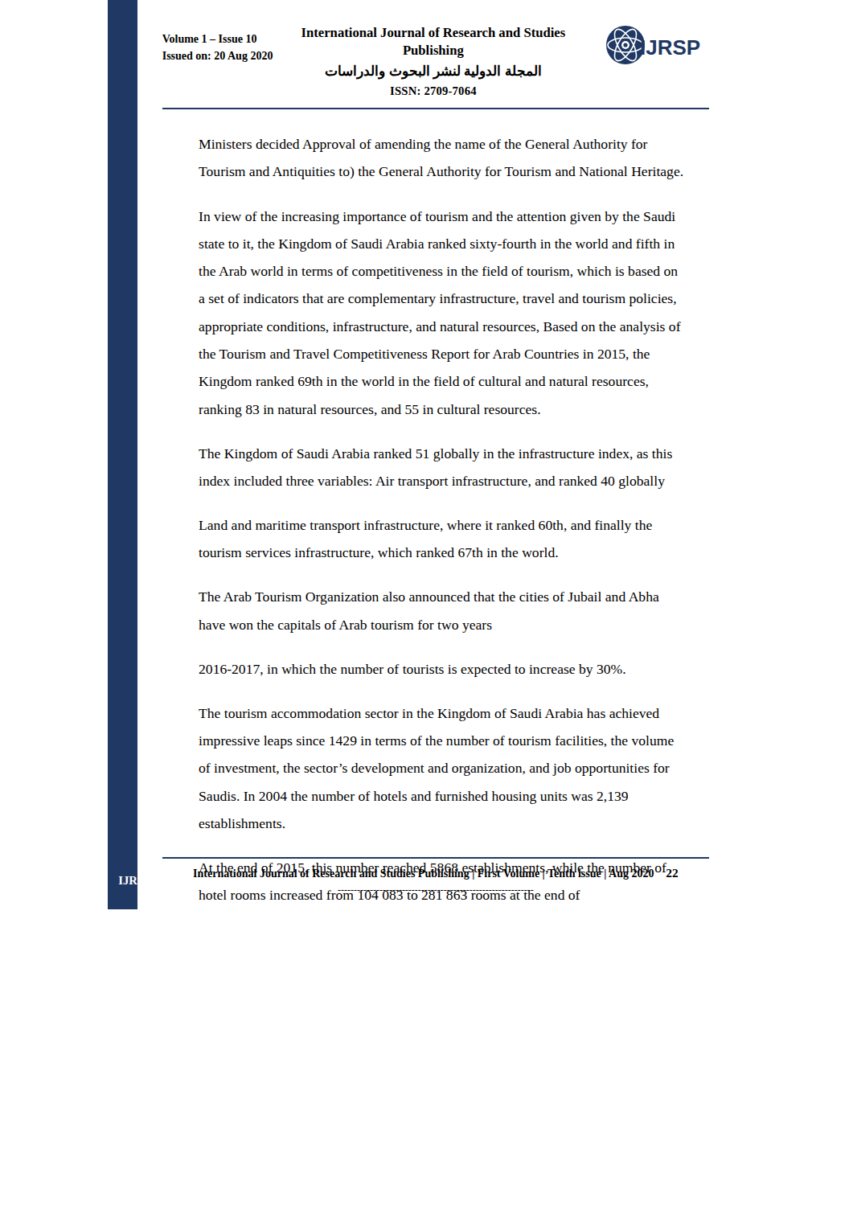Volume 1 – Issue 10
Issued on: 20 Aug 2020
International Journal of Research and Studies Publishing
المجلة الدولية لنشر البحوث والدراسات
ISSN: 2709-7064
IJRSP
Ministers decided Approval of amending the name of the General Authority for Tourism and Antiquities to) the General Authority for Tourism and National Heritage.
In view of the increasing importance of tourism and the attention given by the Saudi state to it, the Kingdom of Saudi Arabia ranked sixty-fourth in the world and fifth in the Arab world in terms of competitiveness in the field of tourism, which is based on a set of indicators that are complementary infrastructure, travel and tourism policies, appropriate conditions, infrastructure, and natural resources, Based on the analysis of the Tourism and Travel Competitiveness Report for Arab Countries in 2015, the Kingdom ranked 69th in the world in the field of cultural and natural resources, ranking 83 in natural resources, and 55 in cultural resources.
The Kingdom of Saudi Arabia ranked 51 globally in the infrastructure index, as this index included three variables: Air transport infrastructure, and ranked 40 globally
Land and maritime transport infrastructure, where it ranked 60th, and finally the tourism services infrastructure, which ranked 67th in the world.
The Arab Tourism Organization also announced that the cities of Jubail and Abha have won the capitals of Arab tourism for two years
2016-2017, in which the number of tourists is expected to increase by 30%.
The tourism accommodation sector in the Kingdom of Saudi Arabia has achieved impressive leaps since 1429 in terms of the number of tourism facilities, the volume of investment, the sector’s development and organization, and job opportunities for Saudis. In 2004 the number of hotels and furnished housing units was 2,139 establishments.
At the end of 2015, this number reached 5868 establishments, while the number of hotel rooms increased from 104 083 to 281 863 rooms at the end of
IJRSP
International Journal of Research and Studies Publishing | First Volume | Tenth issue | Aug 2020 22 -------------------------------------------------------------